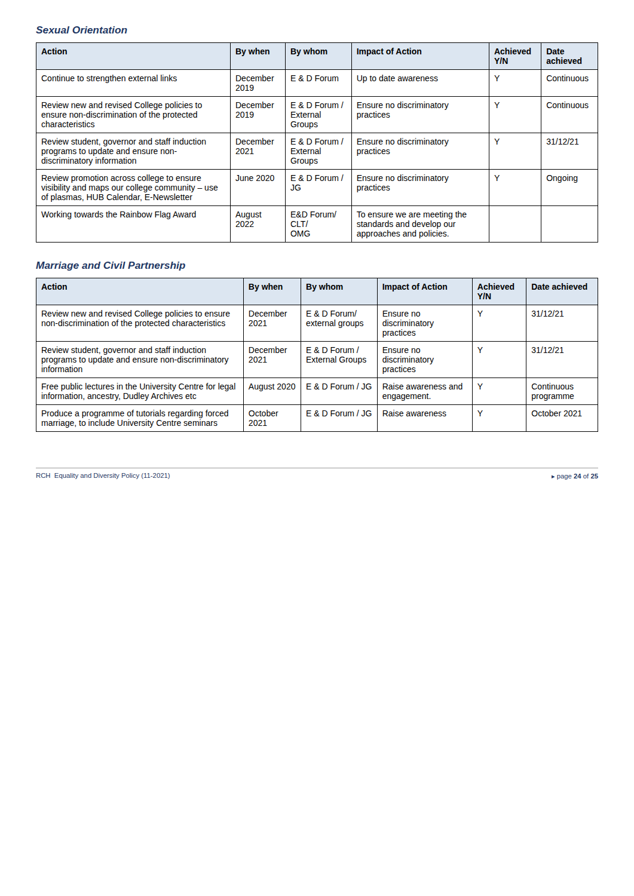Sexual Orientation
| Action | By when | By whom | Impact of Action | Achieved Y/N | Date achieved |
| --- | --- | --- | --- | --- | --- |
| Continue to strengthen external links | December 2019 | E & D Forum | Up to date awareness | Y | Continuous |
| Review new and revised College policies to ensure non-discrimination of the protected characteristics | December 2019 | E & D Forum / External Groups | Ensure no discriminatory practices | Y | Continuous |
| Review student, governor and staff induction programs to update and ensure non-discriminatory information | December 2021 | E & D Forum / External Groups | Ensure no discriminatory practices | Y | 31/12/21 |
| Review promotion across college to ensure visibility and maps our college community – use of plasmas, HUB Calendar, E-Newsletter | June 2020 | E & D Forum / JG | Ensure no discriminatory practices | Y | Ongoing |
| Working towards the Rainbow Flag Award | August 2022 | E&D Forum/ CLT/ OMG | To ensure we are meeting the standards and develop our approaches and policies. | | |
Marriage and Civil Partnership
| Action | By when | By whom | Impact of Action | Achieved Y/N | Date achieved |
| --- | --- | --- | --- | --- | --- |
| Review new and revised College policies to ensure non-discrimination of the protected characteristics | December 2021 | E & D Forum/ external groups | Ensure no discriminatory practices | Y | 31/12/21 |
| Review student, governor and staff induction programs to update and ensure non-discriminatory information | December 2021 | E & D Forum / External Groups | Ensure no discriminatory practices | Y | 31/12/21 |
| Free public lectures in the University Centre for legal information, ancestry, Dudley Archives etc | August 2020 | E & D Forum / JG | Raise awareness and engagement. | Y | Continuous programme |
| Produce a programme of tutorials regarding forced marriage, to include University Centre seminars | October 2021 | E & D Forum / JG | Raise awareness | Y | October 2021 |
RCH Equality and Diversity Policy (11-2021)
▸ page 24 of 25